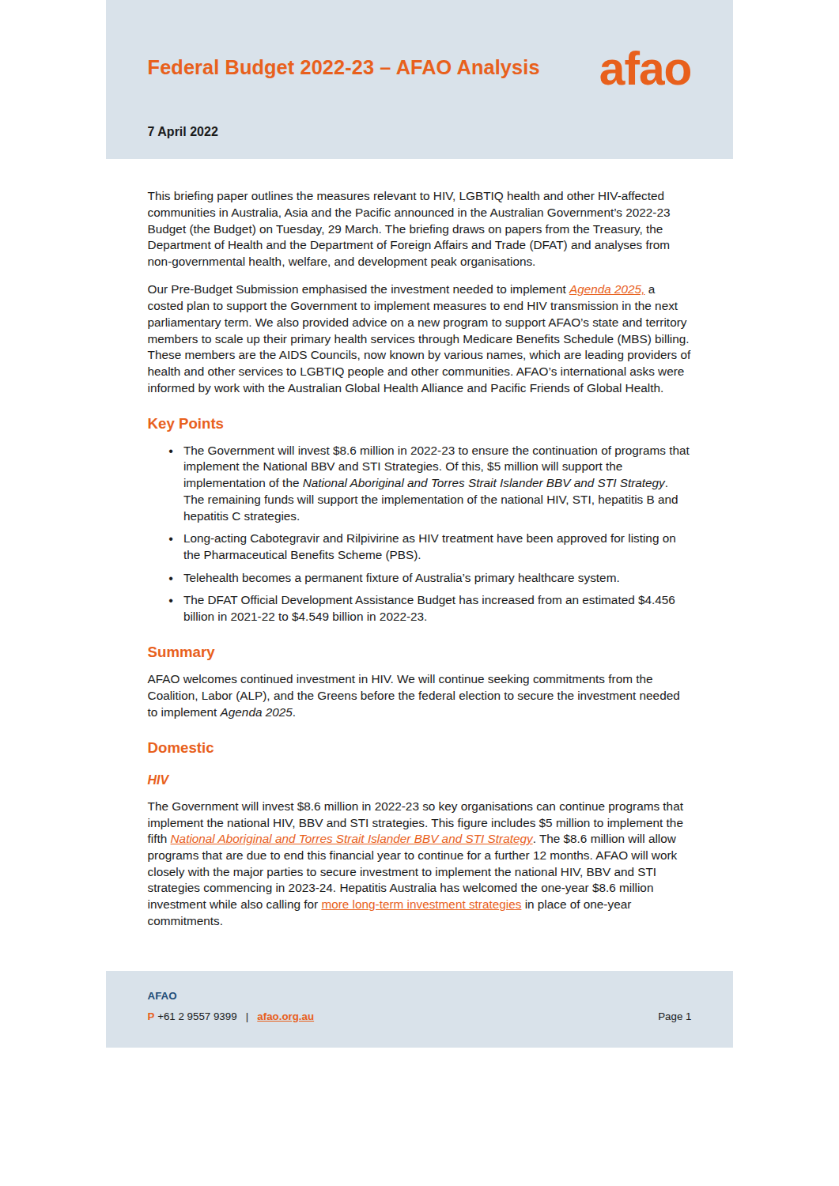Federal Budget 2022-23 – AFAO Analysis
afao
7 April 2022
This briefing paper outlines the measures relevant to HIV, LGBTIQ health and other HIV-affected communities in Australia, Asia and the Pacific announced in the Australian Government’s 2022-23 Budget (the Budget) on Tuesday, 29 March. The briefing draws on papers from the Treasury, the Department of Health and the Department of Foreign Affairs and Trade (DFAT) and analyses from non-governmental health, welfare, and development peak organisations.
Our Pre-Budget Submission emphasised the investment needed to implement Agenda 2025, a costed plan to support the Government to implement measures to end HIV transmission in the next parliamentary term. We also provided advice on a new program to support AFAO’s state and territory members to scale up their primary health services through Medicare Benefits Schedule (MBS) billing. These members are the AIDS Councils, now known by various names, which are leading providers of health and other services to LGBTIQ people and other communities. AFAO’s international asks were informed by work with the Australian Global Health Alliance and Pacific Friends of Global Health.
Key Points
The Government will invest $8.6 million in 2022-23 to ensure the continuation of programs that implement the National BBV and STI Strategies. Of this, $5 million will support the implementation of the National Aboriginal and Torres Strait Islander BBV and STI Strategy. The remaining funds will support the implementation of the national HIV, STI, hepatitis B and hepatitis C strategies.
Long-acting Cabotegravir and Rilpivirine as HIV treatment have been approved for listing on the Pharmaceutical Benefits Scheme (PBS).
Telehealth becomes a permanent fixture of Australia’s primary healthcare system.
The DFAT Official Development Assistance Budget has increased from an estimated $4.456 billion in 2021-22 to $4.549 billion in 2022-23.
Summary
AFAO welcomes continued investment in HIV. We will continue seeking commitments from the Coalition, Labor (ALP), and the Greens before the federal election to secure the investment needed to implement Agenda 2025.
Domestic
HIV
The Government will invest $8.6 million in 2022-23 so key organisations can continue programs that implement the national HIV, BBV and STI strategies. This figure includes $5 million to implement the fifth National Aboriginal and Torres Strait Islander BBV and STI Strategy. The $8.6 million will allow programs that are due to end this financial year to continue for a further 12 months. AFAO will work closely with the major parties to secure investment to implement the national HIV, BBV and STI strategies commencing in 2023-24. Hepatitis Australia has welcomed the one-year $8.6 million investment while also calling for more long-term investment strategies in place of one-year commitments.
AFAO
P +61 2 9557 9399 | afao.org.au
Page 1